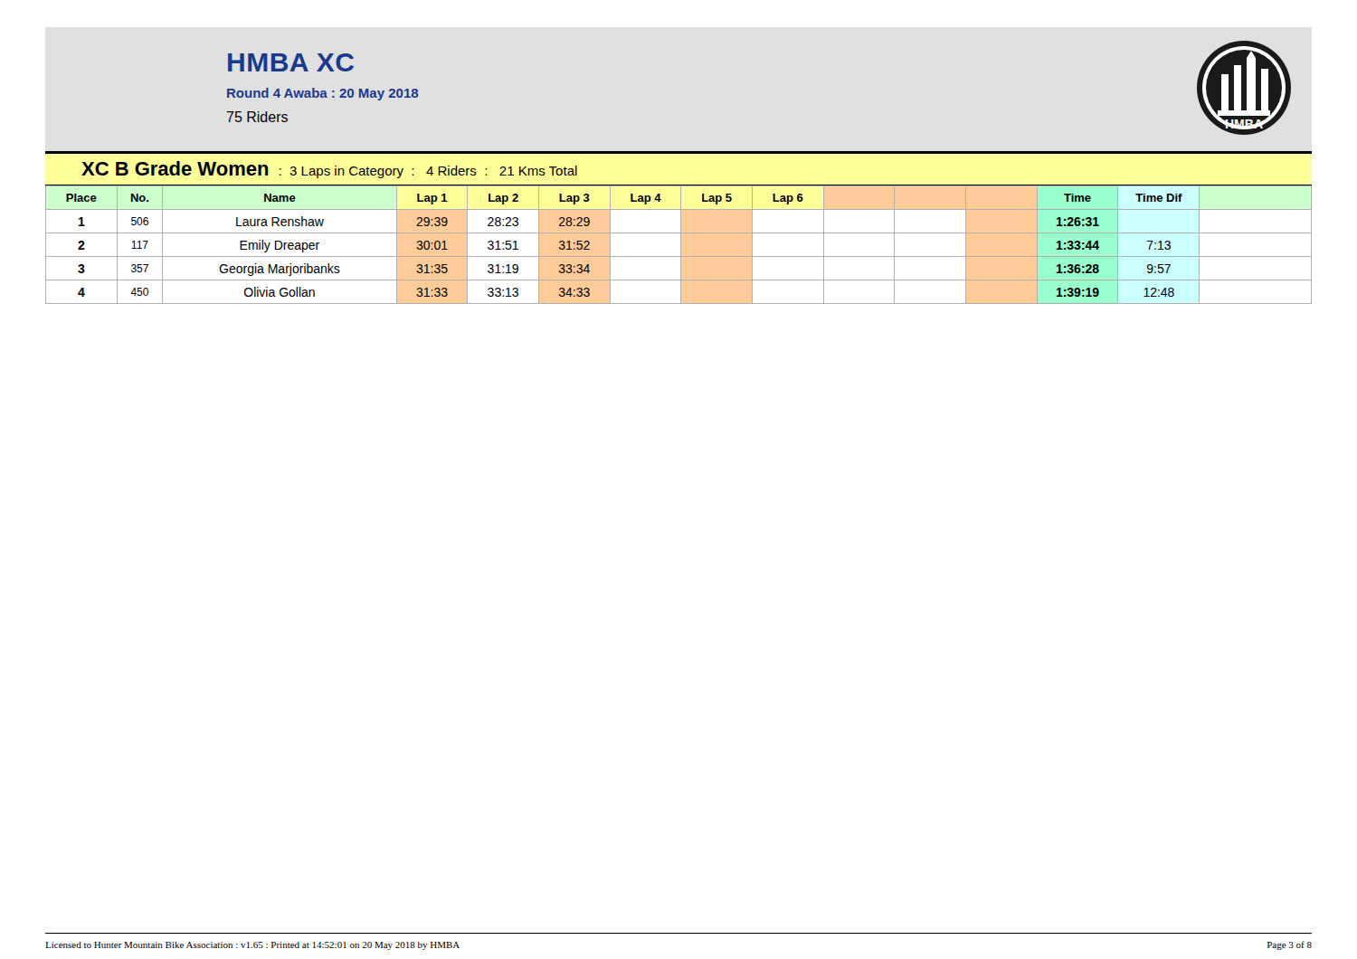HMBA XC
Round 4 Awaba : 20 May 2018
75 Riders
HMBA
XC B Grade Women : 3 Laps in Category : 4 Riders : 21 Kms Total
| Place | No. | Name | Lap 1 | Lap 2 | Lap 3 | Lap 4 | Lap 5 | Lap 6 | | | | Time | Time Dif | |
| --- | --- | --- | --- | --- | --- | --- | --- | --- | --- | --- | --- | --- | --- | --- |
| 1 | 506 | Laura Renshaw | 29:39 | 28:23 | 28:29 | | | | | | | 1:26:31 | | |
| 2 | 117 | Emily Dreaper | 30:01 | 31:51 | 31:52 | | | | | | | 1:33:44 | 7:13 | |
| 3 | 357 | Georgia Marjoribanks | 31:35 | 31:19 | 33:34 | | | | | | | 1:36:28 | 9:57 | |
| 4 | 450 | Olivia Gollan | 31:33 | 33:13 | 34:33 | | | | | | | 1:39:19 | 12:48 | |
Licensed to Hunter Mountain Bike Association : v1.65 : Printed at 14:52:01 on 20 May 2018 by HMBA Page 3 of 8